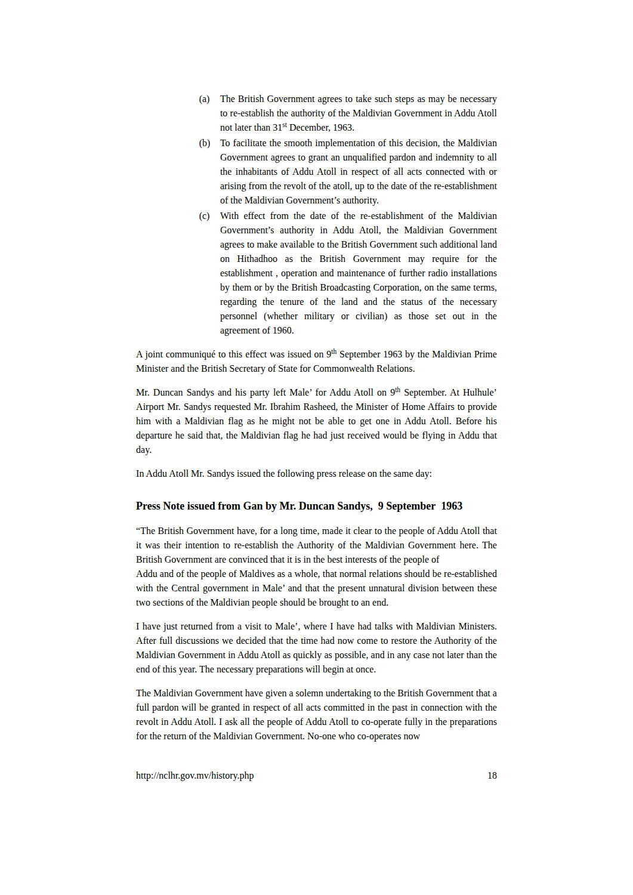(a) The British Government agrees to take such steps as may be necessary to re-establish the authority of the Maldivian Government in Addu Atoll not later than 31st December, 1963.
(b) To facilitate the smooth implementation of this decision, the Maldivian Government agrees to grant an unqualified pardon and indemnity to all the inhabitants of Addu Atoll in respect of all acts connected with or arising from the revolt of the atoll, up to the date of the re-establishment of the Maldivian Government’s authority.
(c) With effect from the date of the re-establishment of the Maldivian Government’s authority in Addu Atoll, the Maldivian Government agrees to make available to the British Government such additional land on Hithadhoo as the British Government may require for the establishment , operation and maintenance of further radio installations by them or by the British Broadcasting Corporation, on the same terms, regarding the tenure of the land and the status of the necessary personnel (whether military or civilian) as those set out in the agreement of 1960.
A joint communiqué to this effect was issued on 9th September 1963 by the Maldivian Prime Minister and the British Secretary of State for Commonwealth Relations.
Mr. Duncan Sandys and his party left Male’ for Addu Atoll on 9th September. At Hulhule’ Airport Mr. Sandys requested Mr. Ibrahim Rasheed, the Minister of Home Affairs to provide him with a Maldivian flag as he might not be able to get one in Addu Atoll. Before his departure he said that, the Maldivian flag he had just received would be flying in Addu that day.
In Addu Atoll Mr. Sandys issued the following press release on the same day:
Press Note issued from Gan by Mr. Duncan Sandys, 9 September 1963
“The British Government have, for a long time, made it clear to the people of Addu Atoll that it was their intention to re-establish the Authority of the Maldivian Government here. The British Government are convinced that it is in the best interests of the people of
Addu and of the people of Maldives as a whole, that normal relations should be re-established with the Central government in Male’ and that the present unnatural division between these two sections of the Maldivian people should be brought to an end.
I have just returned from a visit to Male’, where I have had talks with Maldivian Ministers. After full discussions we decided that the time had now come to restore the Authority of the Maldivian Government in Addu Atoll as quickly as possible, and in any case not later than the end of this year. The necessary preparations will begin at once.
The Maldivian Government have given a solemn undertaking to the British Government that a full pardon will be granted in respect of all acts committed in the past in connection with the revolt in Addu Atoll. I ask all the people of Addu Atoll to co-operate fully in the preparations for the return of the Maldivian Government. No-one who co-operates now
http://nclhr.gov.mv/history.php 18